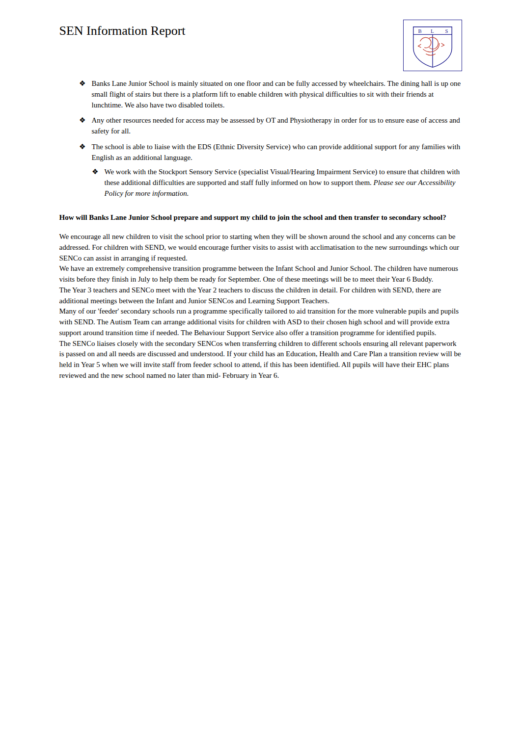SEN Information Report
B L S
Banks Lane Junior School is mainly situated on one floor and can be fully accessed by wheelchairs. The dining hall is up one small flight of stairs but there is a platform lift to enable children with physical difficulties to sit with their friends at lunchtime. We also have two disabled toilets.
Any other resources needed for access may be assessed by OT and Physiotherapy in order for us to ensure ease of access and safety for all.
The school is able to liaise with the EDS (Ethnic Diversity Service) who can provide additional support for any families with English as an additional language. We work with the Stockport Sensory Service (specialist Visual/Hearing Impairment Service) to ensure that children with these additional difficulties are supported and staff fully informed on how to support them. Please see our Accessibility Policy for more information.
How will Banks Lane Junior School prepare and support my child to join the school and then transfer to secondary school?
We encourage all new children to visit the school prior to starting when they will be shown around the school and any concerns can be addressed. For children with SEND, we would encourage further visits to assist with acclimatisation to the new surroundings which our SENCo can assist in arranging if requested.
We have an extremely comprehensive transition programme between the Infant School and Junior School. The children have numerous visits before they finish in July to help them be ready for September. One of these meetings will be to meet their Year 6 Buddy.
The Year 3 teachers and SENCo meet with the Year 2 teachers to discuss the children in detail. For children with SEND, there are additional meetings between the Infant and Junior SENCos and Learning Support Teachers.
Many of our 'feeder' secondary schools run a programme specifically tailored to aid transition for the more vulnerable pupils and pupils with SEND. The Autism Team can arrange additional visits for children with ASD to their chosen high school and will provide extra support around transition time if needed. The Behaviour Support Service also offer a transition programme for identified pupils.
The SENCo liaises closely with the secondary SENCos when transferring children to different schools ensuring all relevant paperwork is passed on and all needs are discussed and understood. If your child has an Education, Health and Care Plan a transition review will be held in Year 5 when we will invite staff from feeder school to attend, if this has been identified. All pupils will have their EHC plans reviewed and the new school named no later than mid- February in Year 6.